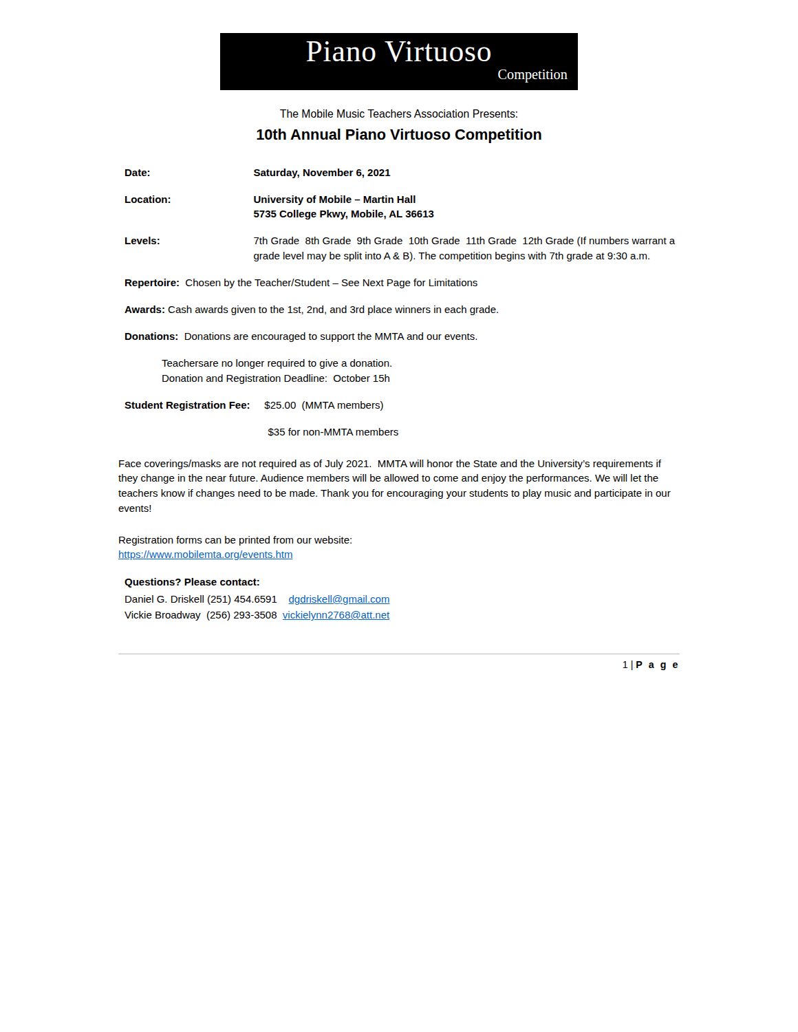Piano Virtuoso
Competition
The Mobile Music Teachers Association Presents:
10th Annual Piano Virtuoso Competition
Date:
Saturday, November 6, 2021
Location:
University of Mobile – Martin Hall
5735 College Pkwy, Mobile, AL 36613
Levels:
7th Grade 8th Grade 9th Grade 10th Grade 11th Grade 12th Grade (If numbers warrant a grade level may be split into A & B). The competition begins with 7th grade at 9:30 a.m.
Repertoire: Chosen by the Teacher/Student – See Next Page for Limitations
Awards: Cash awards given to the 1st, 2nd, and 3rd place winners in each grade.
Donations: Donations are encouraged to support the MMTA and our events.
Teachersare no longer required to give a donation.
Donation and Registration Deadline: October 15h
Student Registration Fee: $25.00 (MMTA members)
$35 for non-MMTA members
Face coverings/masks are not required as of July 2021. MMTA will honor the State and the University’s requirements if they change in the near future. Audience members will be allowed to come and enjoy the performances. We will let the teachers know if changes need to be made. Thank you for encouraging your students to play music and participate in our events!
Registration forms can be printed from our website:
https://www.mobilemta.org/events.htm
Questions? Please contact:
Daniel G. Driskell (251) 454.6591 dgdriskell@gmail.com
Vickie Broadway (256) 293-3508 vickielynn2768@att.net
1 | P a g e